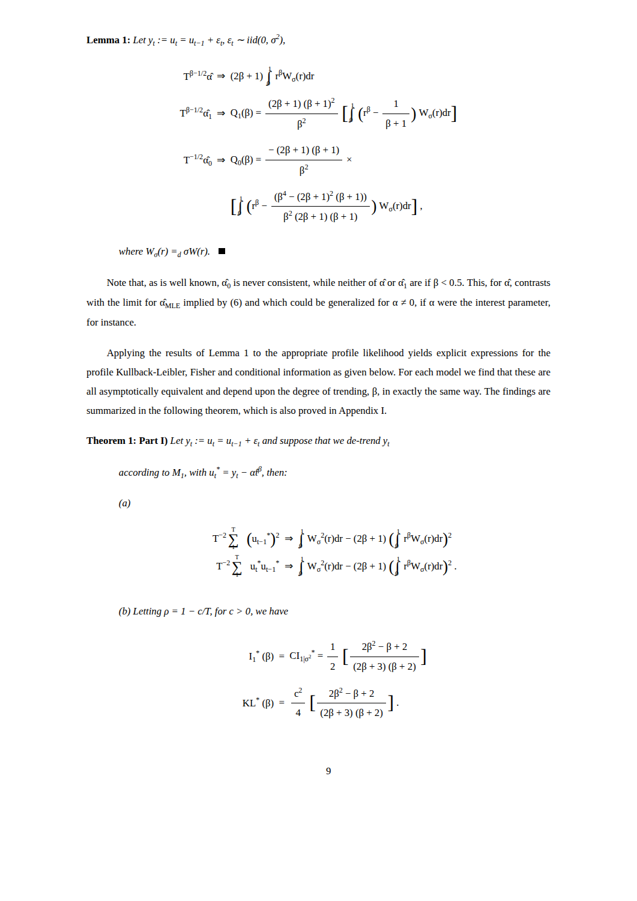Lemma 1: Let yt := ut = ut−1 + εt, εt ∼ iid(0, σ2),
| T β−1/2 α̂ | ⇒ | (2β + 1) 1 ∫ 0 r β W σ (r)dr |
| T β−1/2 α̂ 1 | ⇒ | Q 1 (β) = (2β + 1) (β + 1) 2 β 2 [ 1 ∫ 0 ( r β − 1 β + 1 ) W σ (r)dr ] |
| T −1/2 α̂ 0 | ⇒ | Q 0 (β) = − (2β + 1) (β + 1) β 2 × |
| | | [ 1 ∫ 0 ( r β − (β 4 − (2β + 1) 2 (β + 1)) β 2 (2β + 1) (β + 1) ) W σ (r)dr ] , |
where Wσ(r) =d σW(r).
Note that, as is well known, α̂0 is never consistent, while neither of α̂ or α̂1 are if β < 0.5. This, for α̂, contrasts with the limit for α̂MLE implied by (6) and which could be generalized for α ≠ 0, if α were the interest parameter, for instance.
Applying the results of Lemma 1 to the appropriate profile likelihood yields explicit expressions for the profile Kullback-Leibler, Fisher and conditional information as given below. For each model we find that these are all asymptotically equivalent and depend upon the degree of trending, β, in exactly the same way. The findings are summarized in the following theorem, which is also proved in Appendix I.
Theorem 1: Part I) Let yt := ut = ut−1 + εt and suppose that we de-trend yt
according to M1, with ut* = yt − α̂tβ, then:
(a)
| T −2 T ∑ 1 ( u t−1 * ) 2 | ⇒ | 1 ∫ 0 W σ 2 (r)dr − (2β + 1) ( 1 ∫ 0 r β W σ (r)dr ) 2 |
| T −2 T ∑ 1 u t * u t−1 * | ⇒ | 1 ∫ 0 W σ 2 (r)dr − (2β + 1) ( 1 ∫ 0 r β W σ (r)dr ) 2 . |
(b) Letting ρ = 1 − c/T, for c > 0, we have
| I 1 * (β) | = | CI 1/σ 2 * = 1 2 [ 2β 2 − β + 2 (2β + 3) (β + 2) ] |
| KL * (β) | = | c 2 4 [ 2β 2 − β + 2 (2β + 3) (β + 2) ] . |
9